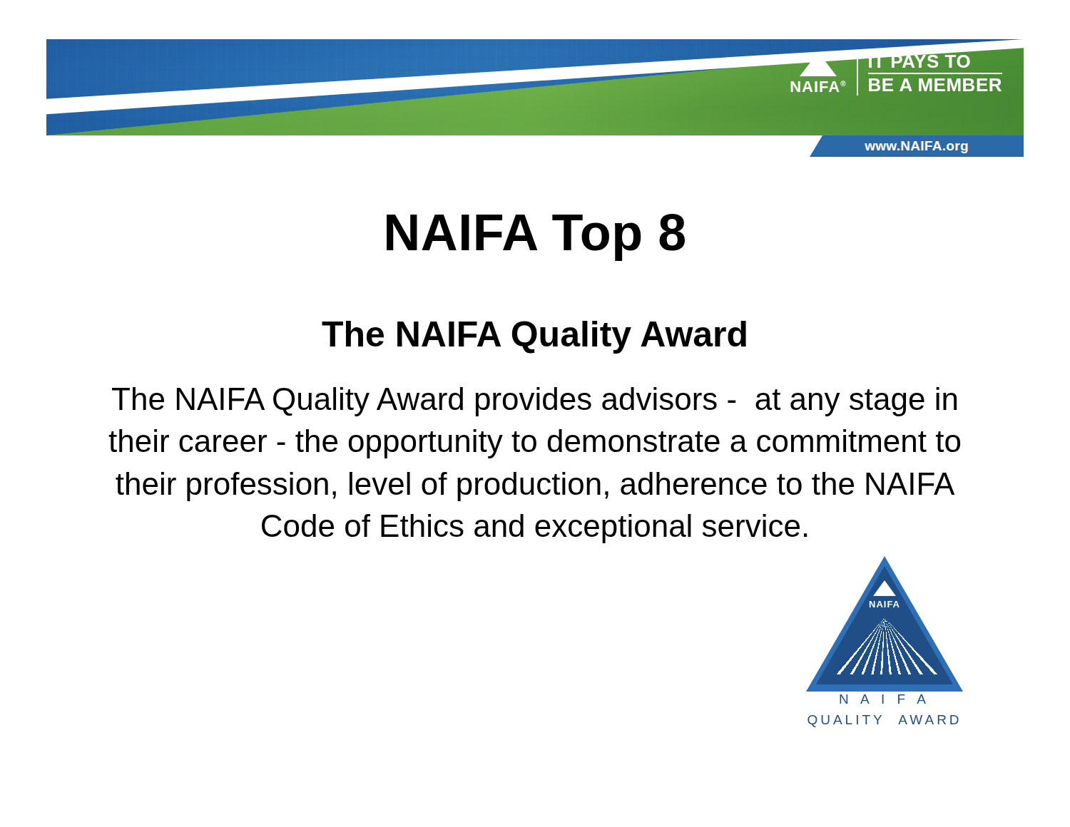NAIFA®
It Pays To Be A Member
www.NAIFA.org
NAIFA Top 8
The NAIFA Quality Award
The NAIFA Quality Award provides advisors - at any stage in their career - the opportunity to demonstrate a commitment to their profession, level of production, adherence to the NAIFA Code of Ethics and exceptional service.
NAIFA
N A I F A
QUALITY AWARD